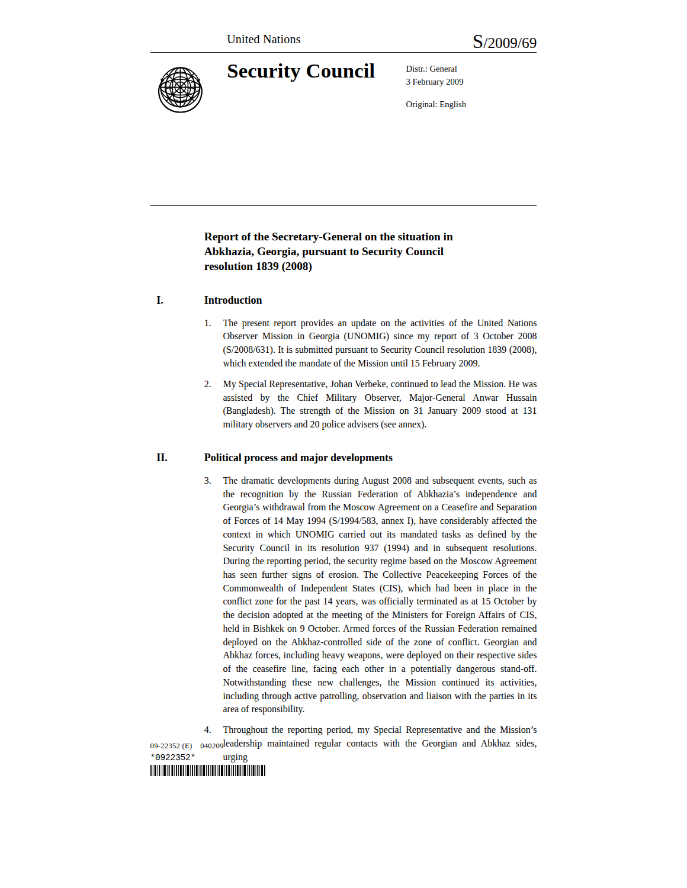United Nations
S/2009/69
Security Council
Distr.: General
3 February 2009 Original: English
Report of the Secretary-General on the situation in Abkhazia, Georgia, pursuant to Security Council resolution 1839 (2008)
I. Introduction
1. The present report provides an update on the activities of the United Nations Observer Mission in Georgia (UNOMIG) since my report of 3 October 2008 (S/2008/631). It is submitted pursuant to Security Council resolution 1839 (2008), which extended the mandate of the Mission until 15 February 2009.
2. My Special Representative, Johan Verbeke, continued to lead the Mission. He was assisted by the Chief Military Observer, Major-General Anwar Hussain (Bangladesh). The strength of the Mission on 31 January 2009 stood at 131 military observers and 20 police advisers (see annex).
II. Political process and major developments
3. The dramatic developments during August 2008 and subsequent events, such as the recognition by the Russian Federation of Abkhazia’s independence and Georgia’s withdrawal from the Moscow Agreement on a Ceasefire and Separation of Forces of 14 May 1994 (S/1994/583, annex I), have considerably affected the context in which UNOMIG carried out its mandated tasks as defined by the Security Council in its resolution 937 (1994) and in subsequent resolutions. During the reporting period, the security regime based on the Moscow Agreement has seen further signs of erosion. The Collective Peacekeeping Forces of the Commonwealth of Independent States (CIS), which had been in place in the conflict zone for the past 14 years, was officially terminated as at 15 October by the decision adopted at the meeting of the Ministers for Foreign Affairs of CIS, held in Bishkek on 9 October. Armed forces of the Russian Federation remained deployed on the Abkhaz-controlled side of the zone of conflict. Georgian and Abkhaz forces, including heavy weapons, were deployed on their respective sides of the ceasefire line, facing each other in a potentially dangerous stand-off. Notwithstanding these new challenges, the Mission continued its activities, including through active patrolling, observation and liaison with the parties in its area of responsibility.
4. Throughout the reporting period, my Special Representative and the Mission’s leadership maintained regular contacts with the Georgian and Abkhaz sides, urging
09-22352 (E) 040209
*0922352*